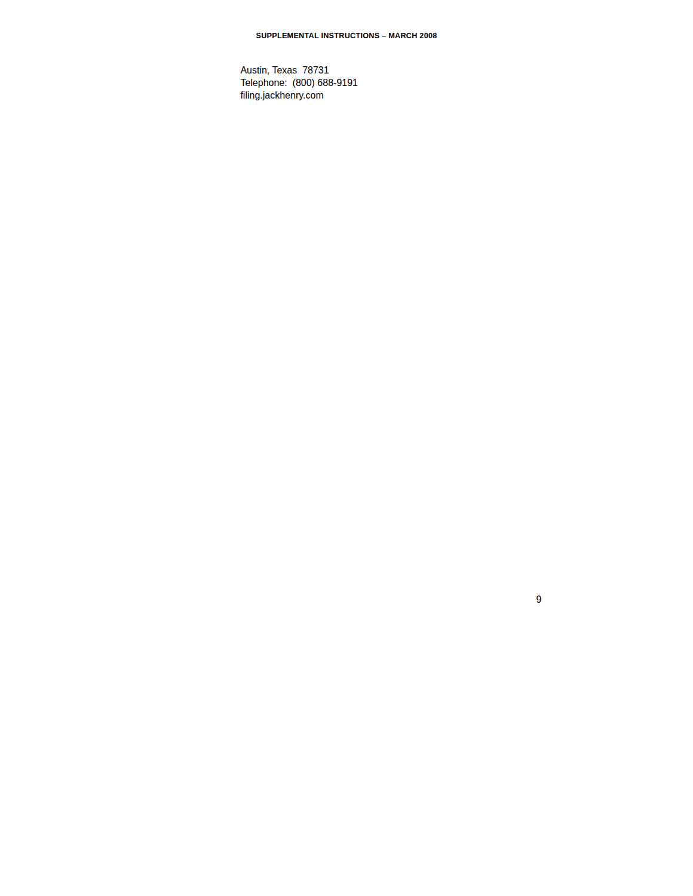SUPPLEMENTAL INSTRUCTIONS – MARCH 2008
Austin, Texas 78731
Telephone: (800) 688-9191
filing.jackhenry.com
9